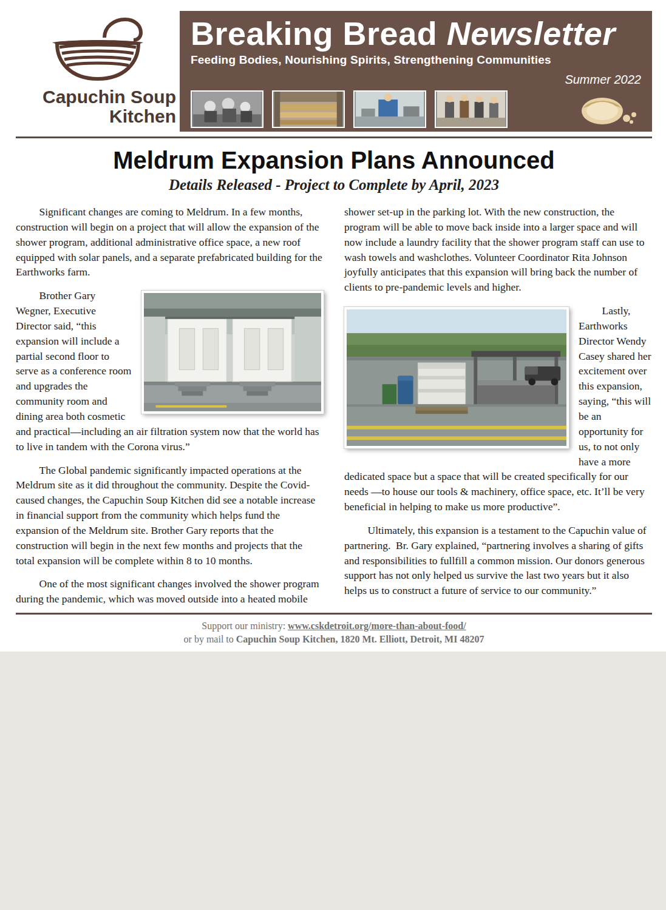Capuchin Soup
Kitchen
Breaking Bread Newsletter
Feeding Bodies, Nourishing Spirits, Strengthening Communities
Summer 2022
Meldrum Expansion Plans Announced
Details Released - Project to Complete by April, 2023
Significant changes are coming to Meldrum. In a few months, construction will begin on a project that will allow the expansion of the shower program, additional administrative office space, a new roof equipped with solar panels, and a separate prefabricated building for the Earthworks farm.
Brother Gary Wegner, Executive Director said, “this expansion will include a partial second floor to serve as a conference room and upgrades the community room and dining area both cosmetic and practical—including an air filtration system now that the world has to live in tandem with the Corona virus.”
The Global pandemic significantly impacted operations at the Meldrum site as it did throughout the community. Despite the Covid-caused changes, the Capuchin Soup Kitchen did see a notable increase in financial support from the community which helps fund the expansion of the Meldrum site. Brother Gary reports that the construction will begin in the next few months and projects that the total expansion will be complete within 8 to 10 months.
One of the most significant changes involved the shower program during the pandemic, which was moved outside into a heated mobile shower set-up in the parking lot. With the new construction, the program will be able to move back inside into a larger space and will now include a laundry facility that the shower program staff can use to wash towels and washclothes. Volunteer Coordinator Rita Johnson joyfully anticipates that this expansion will bring back the number of clients to pre-pandemic levels and higher.
Lastly, Earthworks Director Wendy Casey shared her excitement over this expansion, saying, “this will be an opportunity for us, to not only have a more dedicated space but a space that will be created specifically for our needs —to house our tools & machinery, office space, etc. It’ll be very beneficial in helping to make us more productive”.
Ultimately, this expansion is a testament to the Capuchin value of partnering. Br. Gary explained, “partnering involves a sharing of gifts and responsibilities to fullfill a common mission. Our donors generous support has not only helped us survive the last two years but it also helps us to construct a future of service to our community.”
Support our ministry: www.cskdetroit.org/more-than-about-food/
or by mail to Capuchin Soup Kitchen, 1820 Mt. Elliott, Detroit, MI 48207